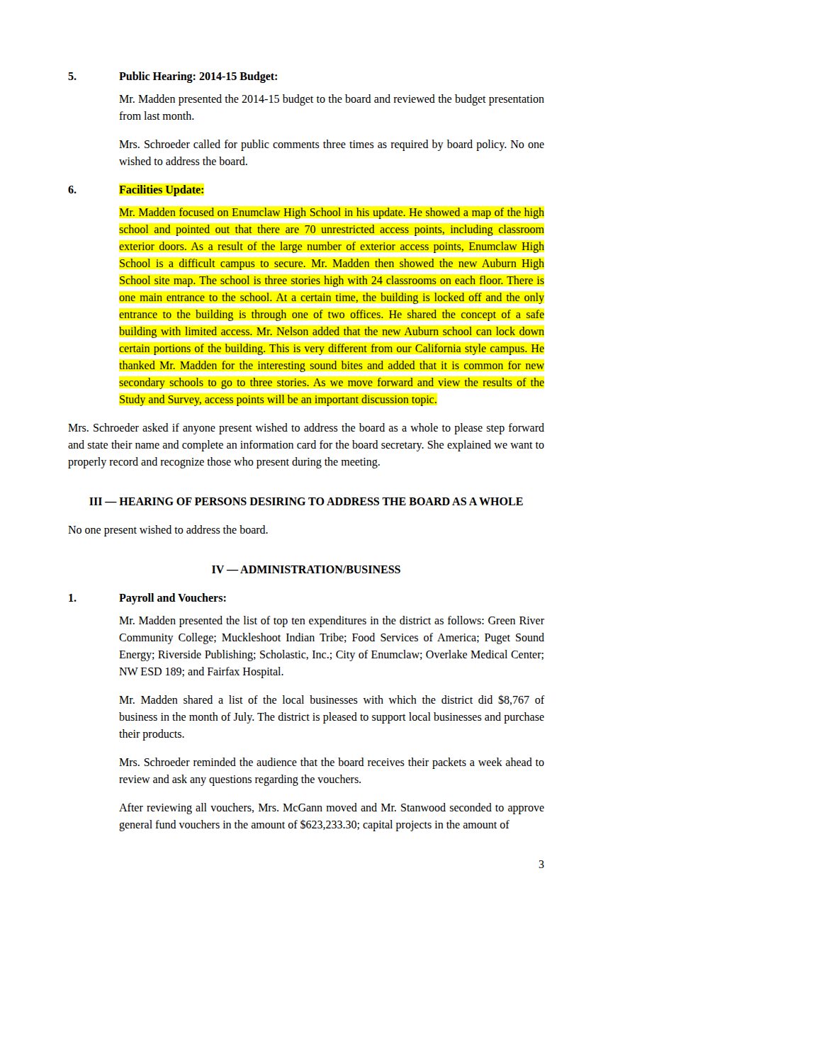5. Public Hearing: 2014-15 Budget:
Mr. Madden presented the 2014-15 budget to the board and reviewed the budget presentation from last month.
Mrs. Schroeder called for public comments three times as required by board policy. No one wished to address the board.
6. Facilities Update:
Mr. Madden focused on Enumclaw High School in his update. He showed a map of the high school and pointed out that there are 70 unrestricted access points, including classroom exterior doors. As a result of the large number of exterior access points, Enumclaw High School is a difficult campus to secure. Mr. Madden then showed the new Auburn High School site map. The school is three stories high with 24 classrooms on each floor. There is one main entrance to the school. At a certain time, the building is locked off and the only entrance to the building is through one of two offices. He shared the concept of a safe building with limited access. Mr. Nelson added that the new Auburn school can lock down certain portions of the building. This is very different from our California style campus. He thanked Mr. Madden for the interesting sound bites and added that it is common for new secondary schools to go to three stories. As we move forward and view the results of the Study and Survey, access points will be an important discussion topic.
Mrs. Schroeder asked if anyone present wished to address the board as a whole to please step forward and state their name and complete an information card for the board secretary. She explained we want to properly record and recognize those who present during the meeting.
III — HEARING OF PERSONS DESIRING TO ADDRESS THE BOARD AS A WHOLE
No one present wished to address the board.
IV — ADMINISTRATION/BUSINESS
1. Payroll and Vouchers:
Mr. Madden presented the list of top ten expenditures in the district as follows: Green River Community College; Muckleshoot Indian Tribe; Food Services of America; Puget Sound Energy; Riverside Publishing; Scholastic, Inc.; City of Enumclaw; Overlake Medical Center; NW ESD 189; and Fairfax Hospital.
Mr. Madden shared a list of the local businesses with which the district did $8,767 of business in the month of July. The district is pleased to support local businesses and purchase their products.
Mrs. Schroeder reminded the audience that the board receives their packets a week ahead to review and ask any questions regarding the vouchers.
After reviewing all vouchers, Mrs. McGann moved and Mr. Stanwood seconded to approve general fund vouchers in the amount of $623,233.30; capital projects in the amount of
3